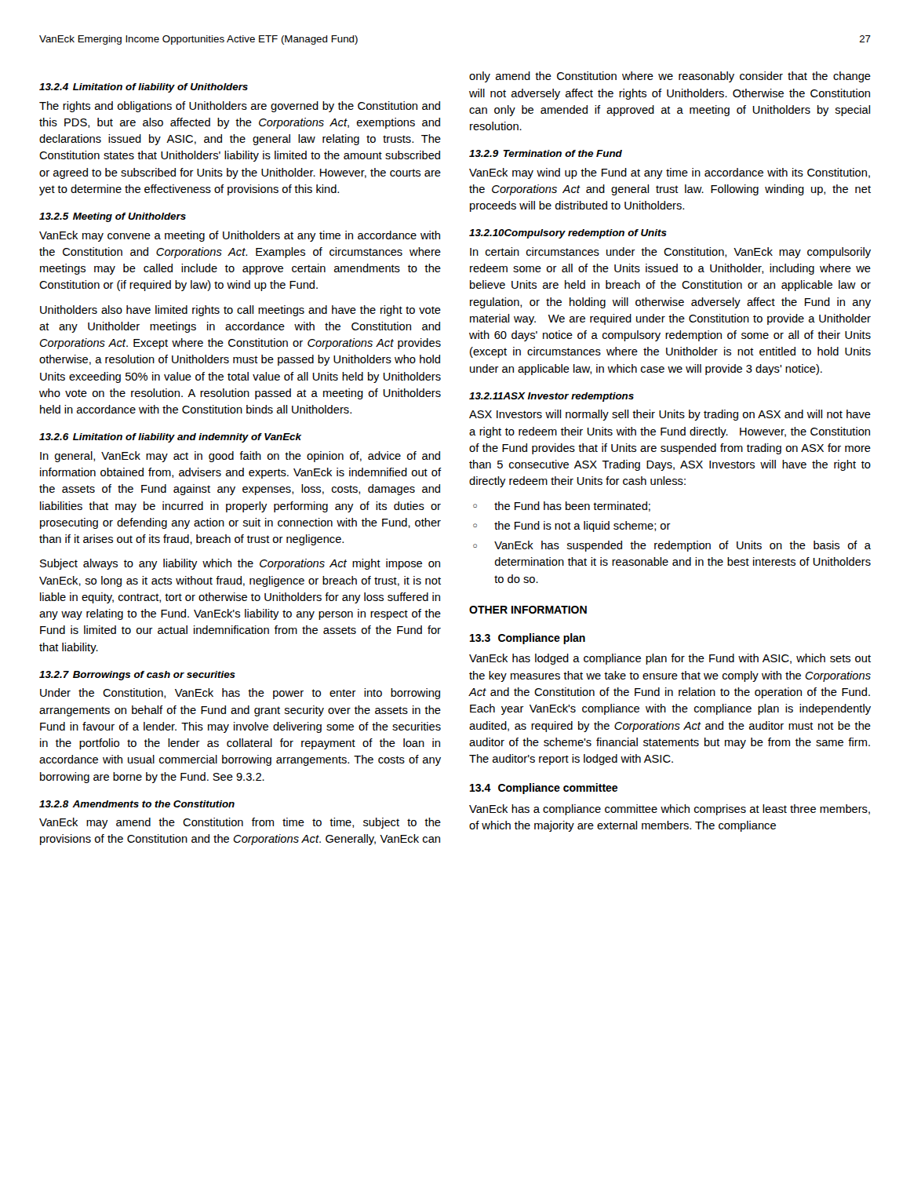VanEck Emerging Income Opportunities Active ETF (Managed Fund) 27
13.2.4 Limitation of liability of Unitholders
The rights and obligations of Unitholders are governed by the Constitution and this PDS, but are also affected by the Corporations Act, exemptions and declarations issued by ASIC, and the general law relating to trusts. The Constitution states that Unitholders' liability is limited to the amount subscribed or agreed to be subscribed for Units by the Unitholder. However, the courts are yet to determine the effectiveness of provisions of this kind.
13.2.5 Meeting of Unitholders
VanEck may convene a meeting of Unitholders at any time in accordance with the Constitution and Corporations Act. Examples of circumstances where meetings may be called include to approve certain amendments to the Constitution or (if required by law) to wind up the Fund.
Unitholders also have limited rights to call meetings and have the right to vote at any Unitholder meetings in accordance with the Constitution and Corporations Act. Except where the Constitution or Corporations Act provides otherwise, a resolution of Unitholders must be passed by Unitholders who hold Units exceeding 50% in value of the total value of all Units held by Unitholders who vote on the resolution. A resolution passed at a meeting of Unitholders held in accordance with the Constitution binds all Unitholders.
13.2.6 Limitation of liability and indemnity of VanEck
In general, VanEck may act in good faith on the opinion of, advice of and information obtained from, advisers and experts. VanEck is indemnified out of the assets of the Fund against any expenses, loss, costs, damages and liabilities that may be incurred in properly performing any of its duties or prosecuting or defending any action or suit in connection with the Fund, other than if it arises out of its fraud, breach of trust or negligence.
Subject always to any liability which the Corporations Act might impose on VanEck, so long as it acts without fraud, negligence or breach of trust, it is not liable in equity, contract, tort or otherwise to Unitholders for any loss suffered in any way relating to the Fund. VanEck's liability to any person in respect of the Fund is limited to our actual indemnification from the assets of the Fund for that liability.
13.2.7 Borrowings of cash or securities
Under the Constitution, VanEck has the power to enter into borrowing arrangements on behalf of the Fund and grant security over the assets in the Fund in favour of a lender. This may involve delivering some of the securities in the portfolio to the lender as collateral for repayment of the loan in accordance with usual commercial borrowing arrangements. The costs of any borrowing are borne by the Fund. See 9.3.2.
13.2.8 Amendments to the Constitution
VanEck may amend the Constitution from time to time, subject to the provisions of the Constitution and the Corporations Act. Generally, VanEck can only amend the Constitution where we reasonably consider that the change will not adversely affect the rights of Unitholders. Otherwise the Constitution can only be amended if approved at a meeting of Unitholders by special resolution.
13.2.9 Termination of the Fund
VanEck may wind up the Fund at any time in accordance with its Constitution, the Corporations Act and general trust law. Following winding up, the net proceeds will be distributed to Unitholders.
13.2.10 Compulsory redemption of Units
In certain circumstances under the Constitution, VanEck may compulsorily redeem some or all of the Units issued to a Unitholder, including where we believe Units are held in breach of the Constitution or an applicable law or regulation, or the holding will otherwise adversely affect the Fund in any material way. We are required under the Constitution to provide a Unitholder with 60 days' notice of a compulsory redemption of some or all of their Units (except in circumstances where the Unitholder is not entitled to hold Units under an applicable law, in which case we will provide 3 days' notice).
13.2.11 ASX Investor redemptions
ASX Investors will normally sell their Units by trading on ASX and will not have a right to redeem their Units with the Fund directly. However, the Constitution of the Fund provides that if Units are suspended from trading on ASX for more than 5 consecutive ASX Trading Days, ASX Investors will have the right to directly redeem their Units for cash unless:
the Fund has been terminated;
the Fund is not a liquid scheme; or
VanEck has suspended the redemption of Units on the basis of a determination that it is reasonable and in the best interests of Unitholders to do so.
OTHER INFORMATION
13.3 Compliance plan
VanEck has lodged a compliance plan for the Fund with ASIC, which sets out the key measures that we take to ensure that we comply with the Corporations Act and the Constitution of the Fund in relation to the operation of the Fund. Each year VanEck's compliance with the compliance plan is independently audited, as required by the Corporations Act and the auditor must not be the auditor of the scheme's financial statements but may be from the same firm. The auditor's report is lodged with ASIC.
13.4 Compliance committee
VanEck has a compliance committee which comprises at least three members, of which the majority are external members. The compliance